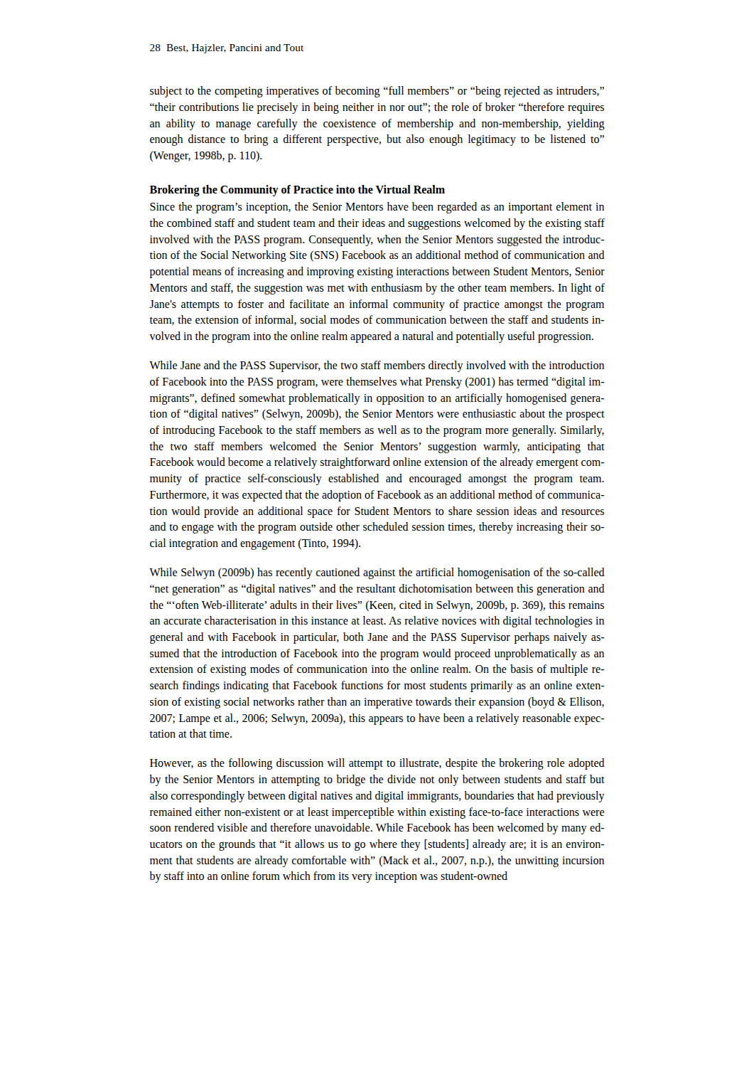28 Best, Hajzler, Pancini and Tout
subject to the competing imperatives of becoming “full members” or “being rejected as intruders,” “their contributions lie precisely in being neither in nor out”; the role of broker “therefore requires an ability to manage carefully the coexistence of membership and non-membership, yielding enough distance to bring a different perspective, but also enough legitimacy to be listened to” (Wenger, 1998b, p. 110).
Brokering the Community of Practice into the Virtual Realm
Since the program’s inception, the Senior Mentors have been regarded as an important element in the combined staff and student team and their ideas and suggestions welcomed by the existing staff involved with the PASS program. Consequently, when the Senior Mentors suggested the introduction of the Social Networking Site (SNS) Facebook as an additional method of communication and potential means of increasing and improving existing interactions between Student Mentors, Senior Mentors and staff, the suggestion was met with enthusiasm by the other team members. In light of Jane's attempts to foster and facilitate an informal community of practice amongst the program team, the extension of informal, social modes of communication between the staff and students involved in the program into the online realm appeared a natural and potentially useful progression.
While Jane and the PASS Supervisor, the two staff members directly involved with the introduction of Facebook into the PASS program, were themselves what Prensky (2001) has termed “digital immigrants”, defined somewhat problematically in opposition to an artificially homogenised generation of “digital natives” (Selwyn, 2009b), the Senior Mentors were enthusiastic about the prospect of introducing Facebook to the staff members as well as to the program more generally. Similarly, the two staff members welcomed the Senior Mentors’ suggestion warmly, anticipating that Facebook would become a relatively straightforward online extension of the already emergent community of practice self-consciously established and encouraged amongst the program team. Furthermore, it was expected that the adoption of Facebook as an additional method of communication would provide an additional space for Student Mentors to share session ideas and resources and to engage with the program outside other scheduled session times, thereby increasing their social integration and engagement (Tinto, 1994).
While Selwyn (2009b) has recently cautioned against the artificial homogenisation of the so-called “net generation” as “digital natives” and the resultant dichotomisation between this generation and the “‘often Web-illiterate’ adults in their lives” (Keen, cited in Selwyn, 2009b, p. 369), this remains an accurate characterisation in this instance at least. As relative novices with digital technologies in general and with Facebook in particular, both Jane and the PASS Supervisor perhaps naively assumed that the introduction of Facebook into the program would proceed unproblematically as an extension of existing modes of communication into the online realm. On the basis of multiple research findings indicating that Facebook functions for most students primarily as an online extension of existing social networks rather than an imperative towards their expansion (boyd & Ellison, 2007; Lampe et al., 2006; Selwyn, 2009a), this appears to have been a relatively reasonable expectation at that time.
However, as the following discussion will attempt to illustrate, despite the brokering role adopted by the Senior Mentors in attempting to bridge the divide not only between students and staff but also correspondingly between digital natives and digital immigrants, boundaries that had previously remained either non-existent or at least imperceptible within existing face-to-face interactions were soon rendered visible and therefore unavoidable. While Facebook has been welcomed by many educators on the grounds that “it allows us to go where they [students] already are; it is an environment that students are already comfortable with” (Mack et al., 2007, n.p.), the unwitting incursion by staff into an online forum which from its very inception was student-owned